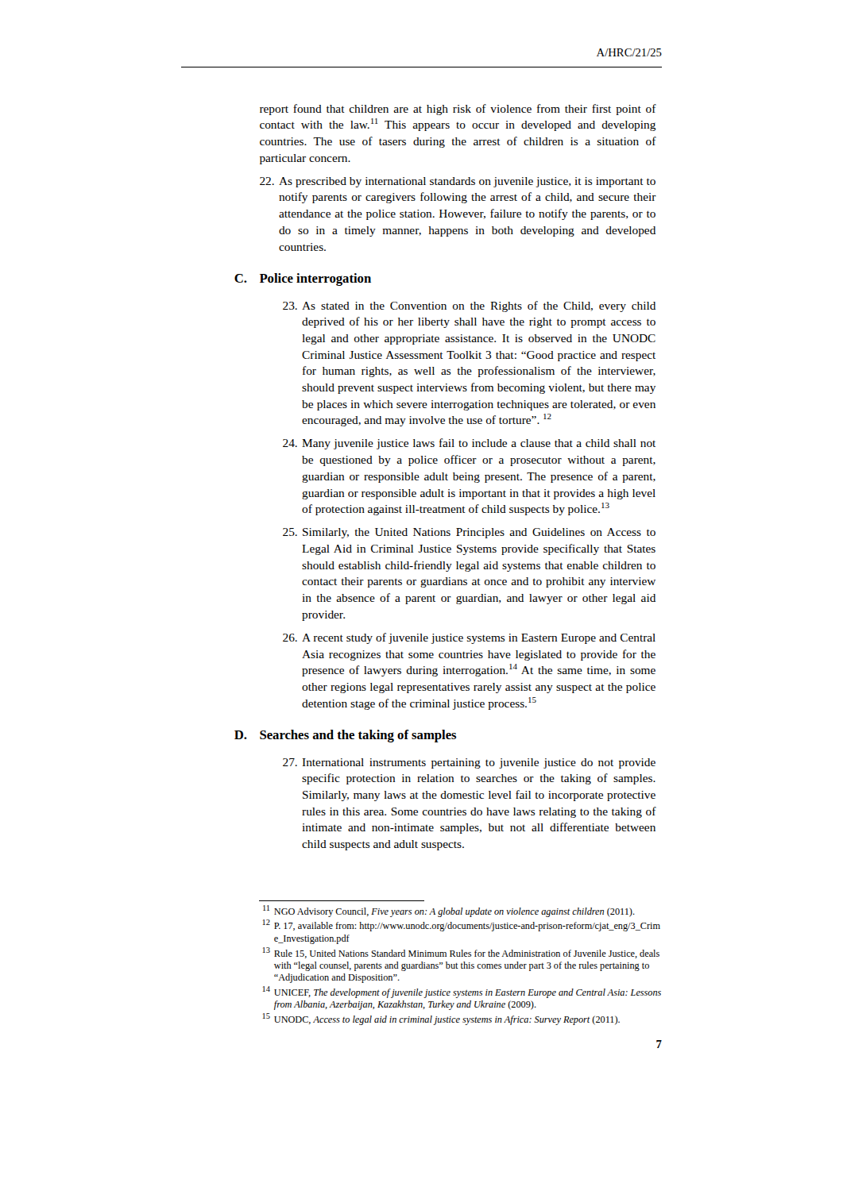A/HRC/21/25
report found that children are at high risk of violence from their first point of contact with the law.11 This appears to occur in developed and developing countries. The use of tasers during the arrest of children is a situation of particular concern.
22. As prescribed by international standards on juvenile justice, it is important to notify parents or caregivers following the arrest of a child, and secure their attendance at the police station. However, failure to notify the parents, or to do so in a timely manner, happens in both developing and developed countries.
C. Police interrogation
23. As stated in the Convention on the Rights of the Child, every child deprived of his or her liberty shall have the right to prompt access to legal and other appropriate assistance. It is observed in the UNODC Criminal Justice Assessment Toolkit 3 that: “Good practice and respect for human rights, as well as the professionalism of the interviewer, should prevent suspect interviews from becoming violent, but there may be places in which severe interrogation techniques are tolerated, or even encouraged, and may involve the use of torture”. 12
24. Many juvenile justice laws fail to include a clause that a child shall not be questioned by a police officer or a prosecutor without a parent, guardian or responsible adult being present. The presence of a parent, guardian or responsible adult is important in that it provides a high level of protection against ill-treatment of child suspects by police.13
25. Similarly, the United Nations Principles and Guidelines on Access to Legal Aid in Criminal Justice Systems provide specifically that States should establish child-friendly legal aid systems that enable children to contact their parents or guardians at once and to prohibit any interview in the absence of a parent or guardian, and lawyer or other legal aid provider.
26. A recent study of juvenile justice systems in Eastern Europe and Central Asia recognizes that some countries have legislated to provide for the presence of lawyers during interrogation.14 At the same time, in some other regions legal representatives rarely assist any suspect at the police detention stage of the criminal justice process.15
D. Searches and the taking of samples
27. International instruments pertaining to juvenile justice do not provide specific protection in relation to searches or the taking of samples. Similarly, many laws at the domestic level fail to incorporate protective rules in this area. Some countries do have laws relating to the taking of intimate and non-intimate samples, but not all differentiate between child suspects and adult suspects.
11 NGO Advisory Council, Five years on: A global update on violence against children (2011).
12 P. 17, available from: http://www.unodc.org/documents/justice-and-prison-reform/cjat_eng/3_Crime_Investigation.pdf
13 Rule 15, United Nations Standard Minimum Rules for the Administration of Juvenile Justice, deals with “legal counsel, parents and guardians” but this comes under part 3 of the rules pertaining to “Adjudication and Disposition”.
14 UNICEF, The development of juvenile justice systems in Eastern Europe and Central Asia: Lessons from Albania, Azerbaijan, Kazakhstan, Turkey and Ukraine (2009).
15 UNODC, Access to legal aid in criminal justice systems in Africa: Survey Report (2011).
7